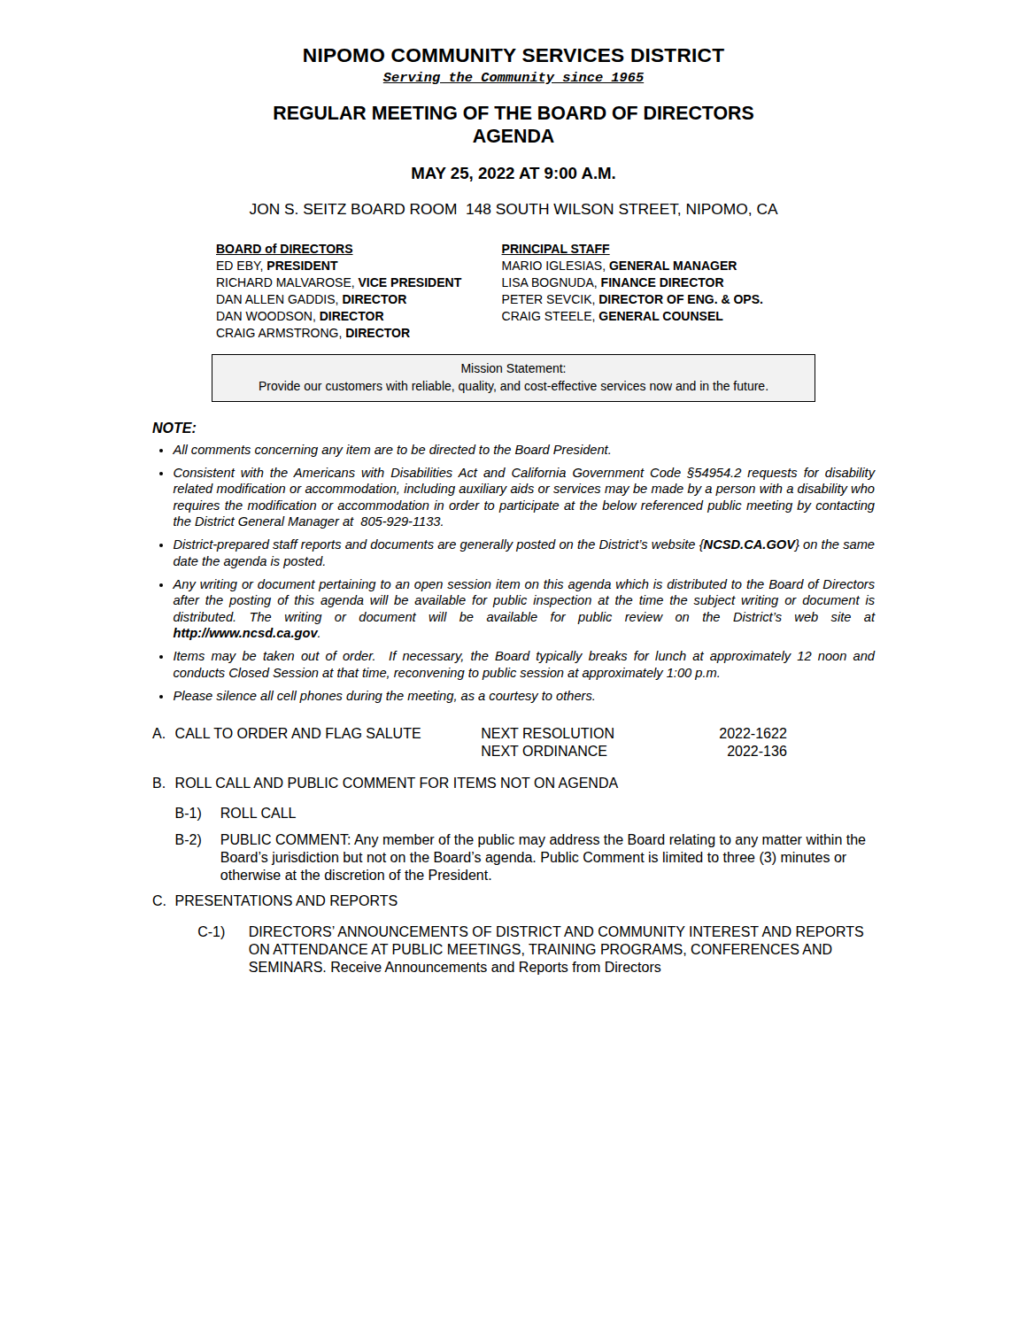NIPOMO COMMUNITY SERVICES DISTRICT
Serving the Community since 1965
REGULAR MEETING OF THE BOARD OF DIRECTORS
AGENDA
MAY 25, 2022 AT 9:00 A.M.
JON S. SEITZ BOARD ROOM 148 SOUTH WILSON STREET, NIPOMO, CA
| BOARD of DIRECTORS | PRINCIPAL STAFF |
| ED EBY, PRESIDENT | MARIO IGLESIAS, GENERAL MANAGER |
| RICHARD MALVAROSE, VICE PRESIDENT | LISA BOGNUDA, FINANCE DIRECTOR |
| DAN ALLEN GADDIS, DIRECTOR | PETER SEVCIK, DIRECTOR OF ENG. & OPS. |
| DAN WOODSON, DIRECTOR | CRAIG STEELE, GENERAL COUNSEL |
| CRAIG ARMSTRONG, DIRECTOR | |
Mission Statement:
Provide our customers with reliable, quality, and cost-effective services now and in the future.
NOTE:
All comments concerning any item are to be directed to the Board President.
Consistent with the Americans with Disabilities Act and California Government Code §54954.2 requests for disability related modification or accommodation, including auxiliary aids or services may be made by a person with a disability who requires the modification or accommodation in order to participate at the below referenced public meeting by contacting the District General Manager at 805-929-1133.
District-prepared staff reports and documents are generally posted on the District’s website {NCSD.CA.GOV} on the same date the agenda is posted.
Any writing or document pertaining to an open session item on this agenda which is distributed to the Board of Directors after the posting of this agenda will be available for public inspection at the time the subject writing or document is distributed. The writing or document will be available for public review on the District’s web site at http://www.ncsd.ca.gov.
Items may be taken out of order. If necessary, the Board typically breaks for lunch at approximately 12 noon and conducts Closed Session at that time, reconvening to public session at approximately 1:00 p.m.
Please silence all cell phones during the meeting, as a courtesy to others.
A.
CALL TO ORDER AND FLAG SALUTE
NEXT RESOLUTION 2022-1622
NEXT ORDINANCE 2022-136
B.
ROLL CALL AND PUBLIC COMMENT FOR ITEMS NOT ON AGENDA
B-1)
ROLL CALL
B-2)
PUBLIC COMMENT: Any member of the public may address the Board relating to any matter within the Board’s jurisdiction but not on the Board’s agenda. Public Comment is limited to three (3) minutes or otherwise at the discretion of the President.
C.
PRESENTATIONS AND REPORTS
C-1)
DIRECTORS’ ANNOUNCEMENTS OF DISTRICT AND COMMUNITY INTEREST AND REPORTS ON ATTENDANCE AT PUBLIC MEETINGS, TRAINING PROGRAMS, CONFERENCES AND SEMINARS. Receive Announcements and Reports from Directors